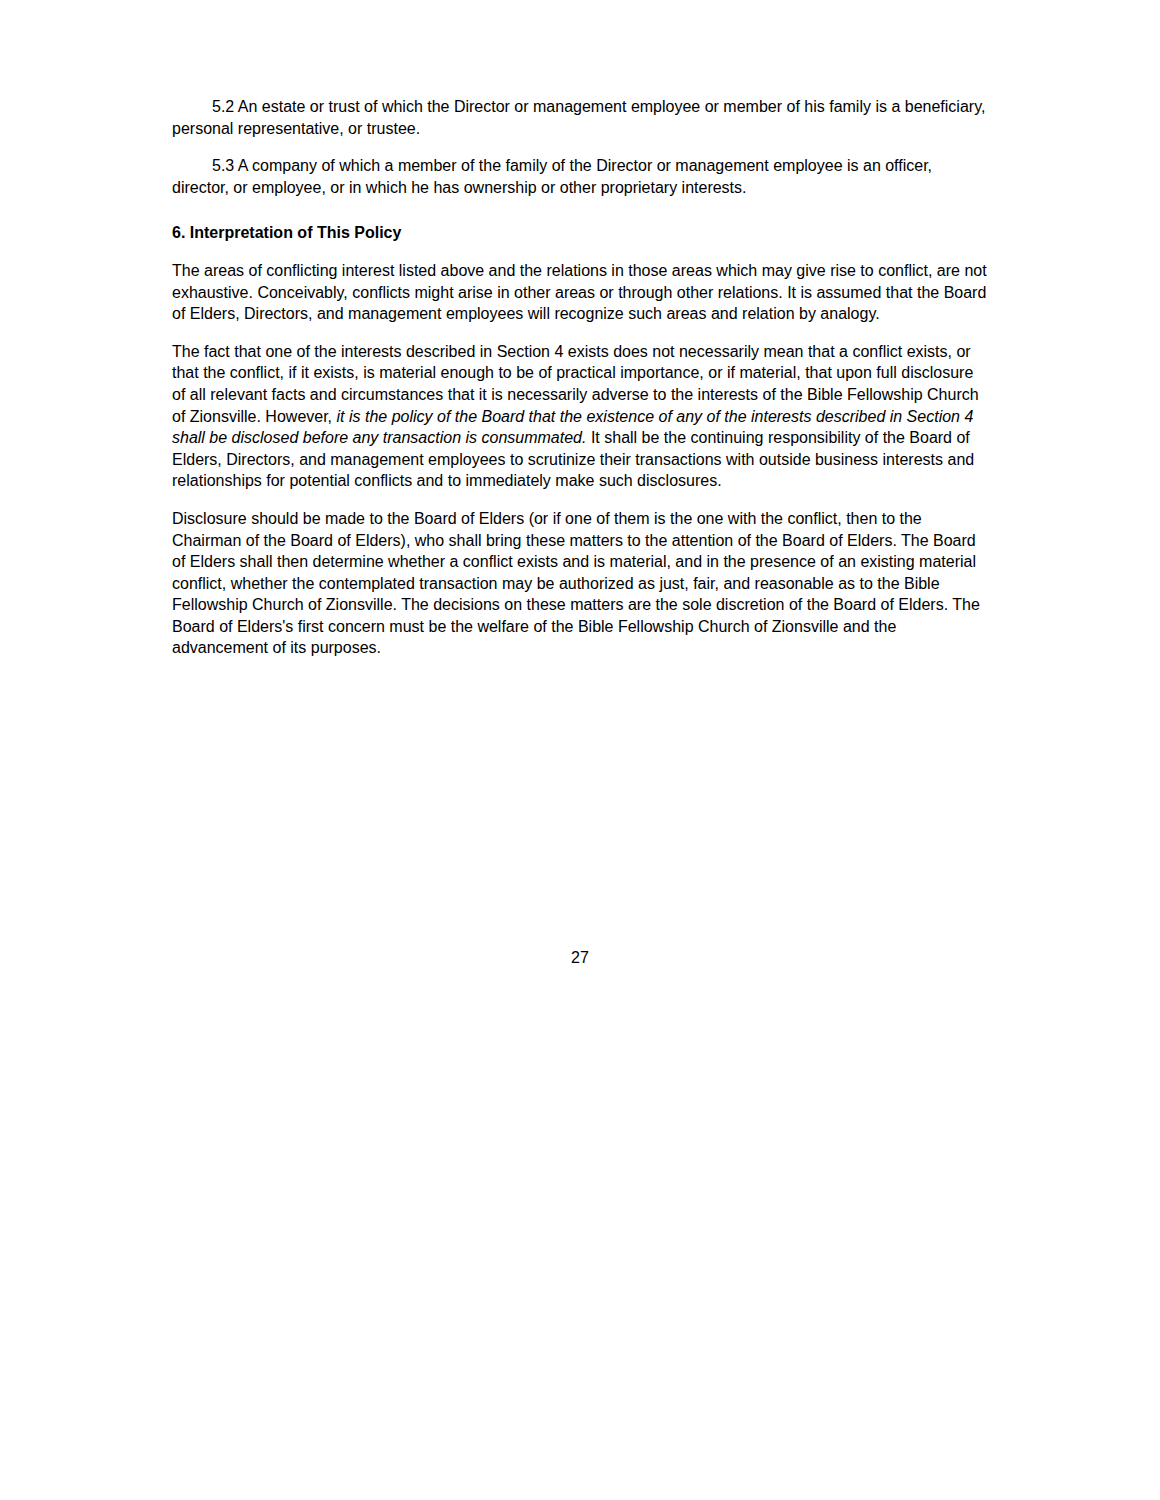5.2 An estate or trust of which the Director or management employee or member of his family is a beneficiary, personal representative, or trustee.
5.3 A company of which a member of the family of the Director or management employee is an officer, director, or employee, or in which he has ownership or other proprietary interests.
6. Interpretation of This Policy
The areas of conflicting interest listed above and the relations in those areas which may give rise to conflict, are not exhaustive. Conceivably, conflicts might arise in other areas or through other relations. It is assumed that the Board of Elders, Directors, and management employees will recognize such areas and relation by analogy.
The fact that one of the interests described in Section 4 exists does not necessarily mean that a conflict exists, or that the conflict, if it exists, is material enough to be of practical importance, or if material, that upon full disclosure of all relevant facts and circumstances that it is necessarily adverse to the interests of the Bible Fellowship Church of Zionsville. However, it is the policy of the Board that the existence of any of the interests described in Section 4 shall be disclosed before any transaction is consummated. It shall be the continuing responsibility of the Board of Elders, Directors, and management employees to scrutinize their transactions with outside business interests and relationships for potential conflicts and to immediately make such disclosures.
Disclosure should be made to the Board of Elders (or if one of them is the one with the conflict, then to the Chairman of the Board of Elders), who shall bring these matters to the attention of the Board of Elders. The Board of Elders shall then determine whether a conflict exists and is material, and in the presence of an existing material conflict, whether the contemplated transaction may be authorized as just, fair, and reasonable as to the Bible Fellowship Church of Zionsville. The decisions on these matters are the sole discretion of the Board of Elders. The Board of Elders's first concern must be the welfare of the Bible Fellowship Church of Zionsville and the advancement of its purposes.
27